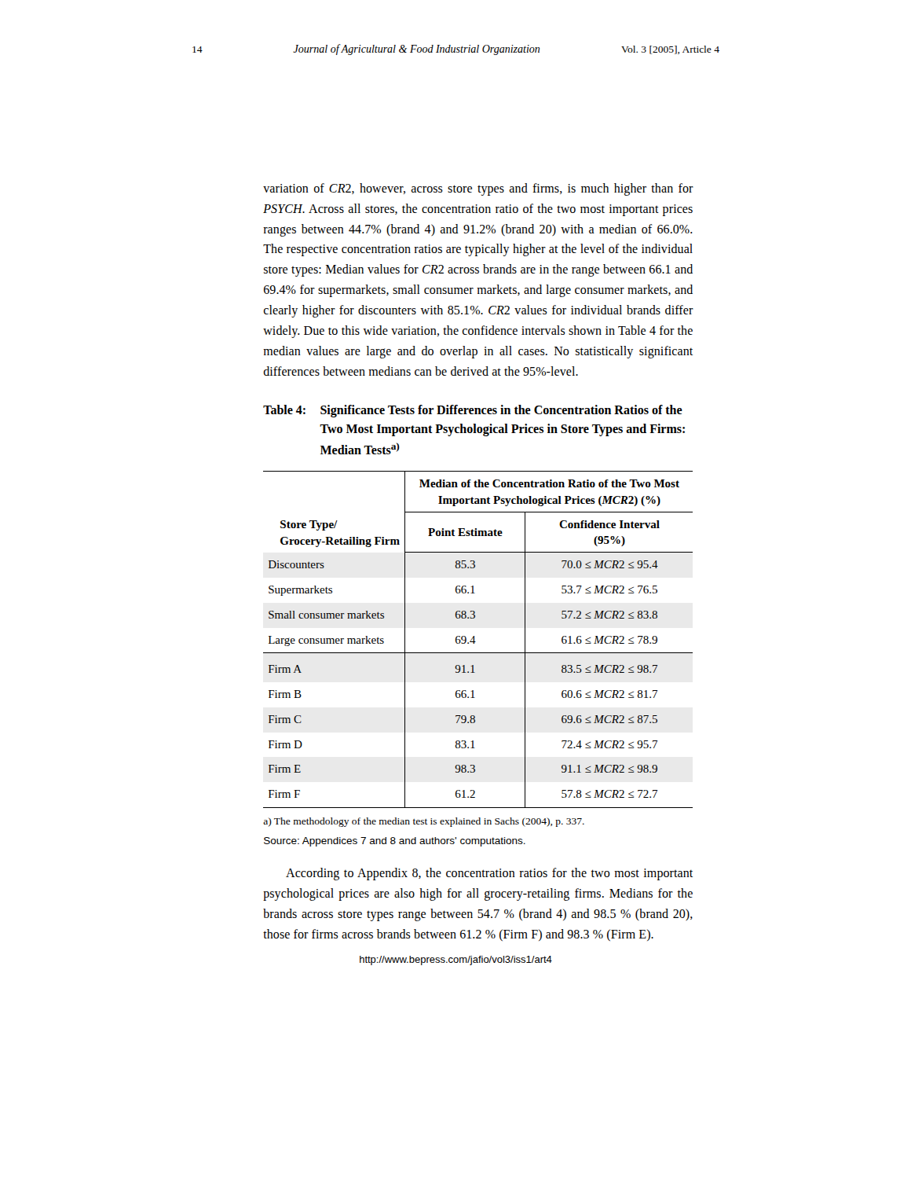14
Journal of Agricultural & Food Industrial Organization
Vol. 3 [2005], Article 4
variation of CR2, however, across store types and firms, is much higher than for PSYCH. Across all stores, the concentration ratio of the two most important prices ranges between 44.7% (brand 4) and 91.2% (brand 20) with a median of 66.0%. The respective concentration ratios are typically higher at the level of the individual store types: Median values for CR2 across brands are in the range between 66.1 and 69.4% for supermarkets, small consumer markets, and large consumer markets, and clearly higher for discounters with 85.1%. CR2 values for individual brands differ widely. Due to this wide variation, the confidence intervals shown in Table 4 for the median values are large and do overlap in all cases. No statistically significant differences between medians can be derived at the 95%-level.
Table 4:
Significance Tests for Differences in the Concentration Ratios of the Two Most Important Psychological Prices in Store Types and Firms: Median Testsa)
| Store Type/ Grocery-Retailing Firm | Median of the Concentration Ratio of the Two Most Important Psychological Prices ( MCR 2) (%) |
| --- | --- |
| Point Estimate | Confidence Interval (95%) |
| Discounters | 85.3 | 70.0 ≤ MCR 2 ≤ 95.4 |
| Supermarkets | 66.1 | 53.7 ≤ MCR 2 ≤ 76.5 |
| Small consumer markets | 68.3 | 57.2 ≤ MCR 2 ≤ 83.8 |
| Large consumer markets | 69.4 | 61.6 ≤ MCR 2 ≤ 78.9 |
| Firm A | 91.1 | 83.5 ≤ MCR 2 ≤ 98.7 |
| Firm B | 66.1 | 60.6 ≤ MCR 2 ≤ 81.7 |
| Firm C | 79.8 | 69.6 ≤ MCR 2 ≤ 87.5 |
| Firm D | 83.1 | 72.4 ≤ MCR 2 ≤ 95.7 |
| Firm E | 98.3 | 91.1 ≤ MCR 2 ≤ 98.9 |
| Firm F | 61.2 | 57.8 ≤ MCR 2 ≤ 72.7 |
a) The methodology of the median test is explained in Sachs (2004), p. 337.
Source: Appendices 7 and 8 and authors' computations.
According to Appendix 8, the concentration ratios for the two most important psychological prices are also high for all grocery-retailing firms. Medians for the brands across store types range between 54.7 % (brand 4) and 98.5 % (brand 20), those for firms across brands between 61.2 % (Firm F) and 98.3 % (Firm E).
http://www.bepress.com/jafio/vol3/iss1/art4